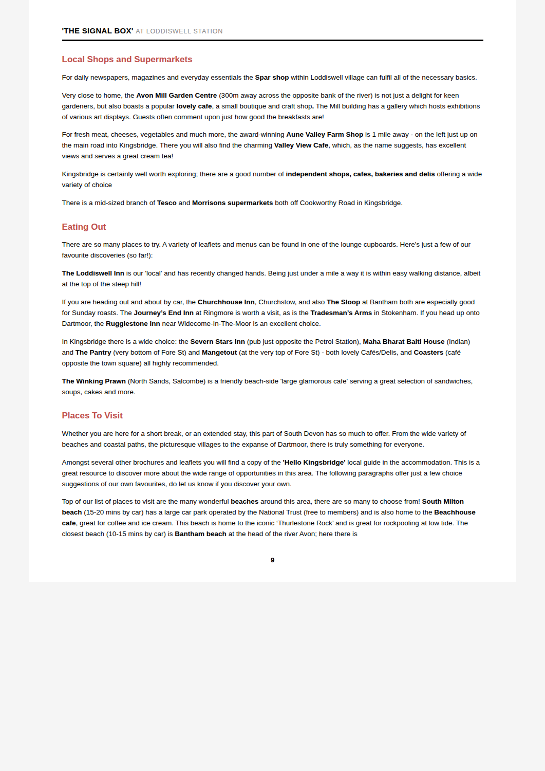'THE SIGNAL BOX' AT LODDISWELL STATION
Local Shops and Supermarkets
For daily newspapers, magazines and everyday essentials the Spar shop within Loddiswell village can fulfil all of the necessary basics.
Very close to home, the Avon Mill Garden Centre (300m away across the opposite bank of the river) is not just a delight for keen gardeners, but also boasts a popular lovely cafe, a small boutique and craft shop. The Mill building has a gallery which hosts exhibitions of various art displays. Guests often comment upon just how good the breakfasts are!
For fresh meat, cheeses, vegetables and much more, the award-winning Aune Valley Farm Shop is 1 mile away - on the left just up on the main road into Kingsbridge. There you will also find the charming Valley View Cafe, which, as the name suggests, has excellent views and serves a great cream tea!
Kingsbridge is certainly well worth exploring; there are a good number of independent shops, cafes, bakeries and delis offering a wide variety of choice
There is a mid-sized branch of Tesco and Morrisons supermarkets both off Cookworthy Road in Kingsbridge.
Eating Out
There are so many places to try. A variety of leaflets and menus can be found in one of the lounge cupboards. Here's just a few of our favourite discoveries (so far!):
The Loddiswell Inn is our 'local' and has recently changed hands. Being just under a mile a way it is within easy walking distance, albeit at the top of the steep hill!
If you are heading out and about by car, the Churchhouse Inn, Churchstow, and also The Sloop at Bantham both are especially good for Sunday roasts. The Journey’s End Inn at Ringmore is worth a visit, as is the Tradesman’s Arms in Stokenham. If you head up onto Dartmoor, the Rugglestone Inn near Widecome-In-The-Moor is an excellent choice.
In Kingsbridge there is a wide choice: the Severn Stars Inn (pub just opposite the Petrol Station), Maha Bharat Balti House (Indian) and The Pantry (very bottom of Fore St) and Mangetout (at the very top of Fore St) - both lovely Cafés/Delis, and Coasters (café opposite the town square) all highly recommended.
The Winking Prawn (North Sands, Salcombe) is a friendly beach-side 'large glamorous cafe' serving a great selection of sandwiches, soups, cakes and more.
Places To Visit
Whether you are here for a short break, or an extended stay, this part of South Devon has so much to offer. From the wide variety of beaches and coastal paths, the picturesque villages to the expanse of Dartmoor, there is truly something for everyone.
Amongst several other brochures and leaflets you will find a copy of the 'Hello Kingsbridge' local guide in the accommodation. This is a great resource to discover more about the wide range of opportunities in this area. The following paragraphs offer just a few choice suggestions of our own favourites, do let us know if you discover your own.
Top of our list of places to visit are the many wonderful beaches around this area, there are so many to choose from! South Milton beach (15-20 mins by car) has a large car park operated by the National Trust (free to members) and is also home to the Beachhouse cafe, great for coffee and ice cream. This beach is home to the iconic ‘Thurlestone Rock’ and is great for rockpooling at low tide. The closest beach (10-15 mins by car) is Bantham beach at the head of the river Avon; here there is
9